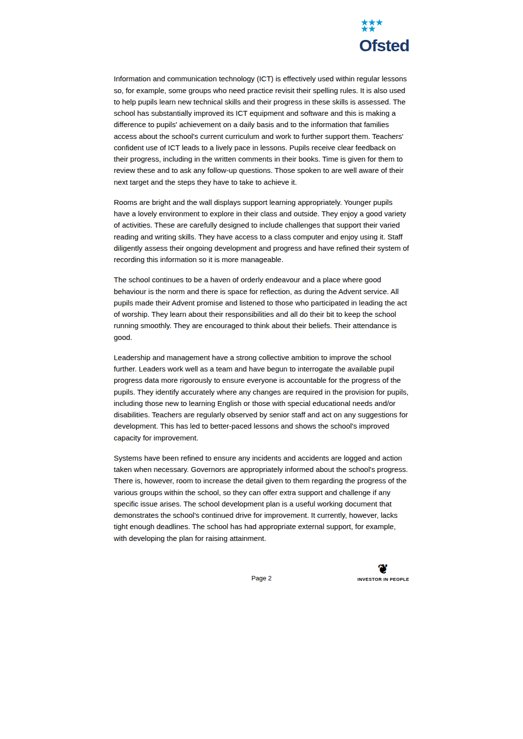★★★
★★ Ofsted
Information and communication technology (ICT) is effectively used within regular lessons so, for example, some groups who need practice revisit their spelling rules. It is also used to help pupils learn new technical skills and their progress in these skills is assessed. The school has substantially improved its ICT equipment and software and this is making a difference to pupils' achievement on a daily basis and to the information that families access about the school's current curriculum and work to further support them. Teachers' confident use of ICT leads to a lively pace in lessons. Pupils receive clear feedback on their progress, including in the written comments in their books. Time is given for them to review these and to ask any follow-up questions. Those spoken to are well aware of their next target and the steps they have to take to achieve it.
Rooms are bright and the wall displays support learning appropriately. Younger pupils have a lovely environment to explore in their class and outside. They enjoy a good variety of activities. These are carefully designed to include challenges that support their varied reading and writing skills. They have access to a class computer and enjoy using it. Staff diligently assess their ongoing development and progress and have refined their system of recording this information so it is more manageable.
The school continues to be a haven of orderly endeavour and a place where good behaviour is the norm and there is space for reflection, as during the Advent service. All pupils made their Advent promise and listened to those who participated in leading the act of worship. They learn about their responsibilities and all do their bit to keep the school running smoothly. They are encouraged to think about their beliefs. Their attendance is good.
Leadership and management have a strong collective ambition to improve the school further. Leaders work well as a team and have begun to interrogate the available pupil progress data more rigorously to ensure everyone is accountable for the progress of the pupils. They identify accurately where any changes are required in the provision for pupils, including those new to learning English or those with special educational needs and/or disabilities. Teachers are regularly observed by senior staff and act on any suggestions for development. This has led to better-paced lessons and shows the school's improved capacity for improvement.
Systems have been refined to ensure any incidents and accidents are logged and action taken when necessary. Governors are appropriately informed about the school's progress. There is, however, room to increase the detail given to them regarding the progress of the various groups within the school, so they can offer extra support and challenge if any specific issue arises. The school development plan is a useful working document that demonstrates the school's continued drive for improvement. It currently, however, lacks tight enough deadlines. The school has had appropriate external support, for example, with developing the plan for raising attainment.
Page 2
❦ INVESTOR IN PEOPLE